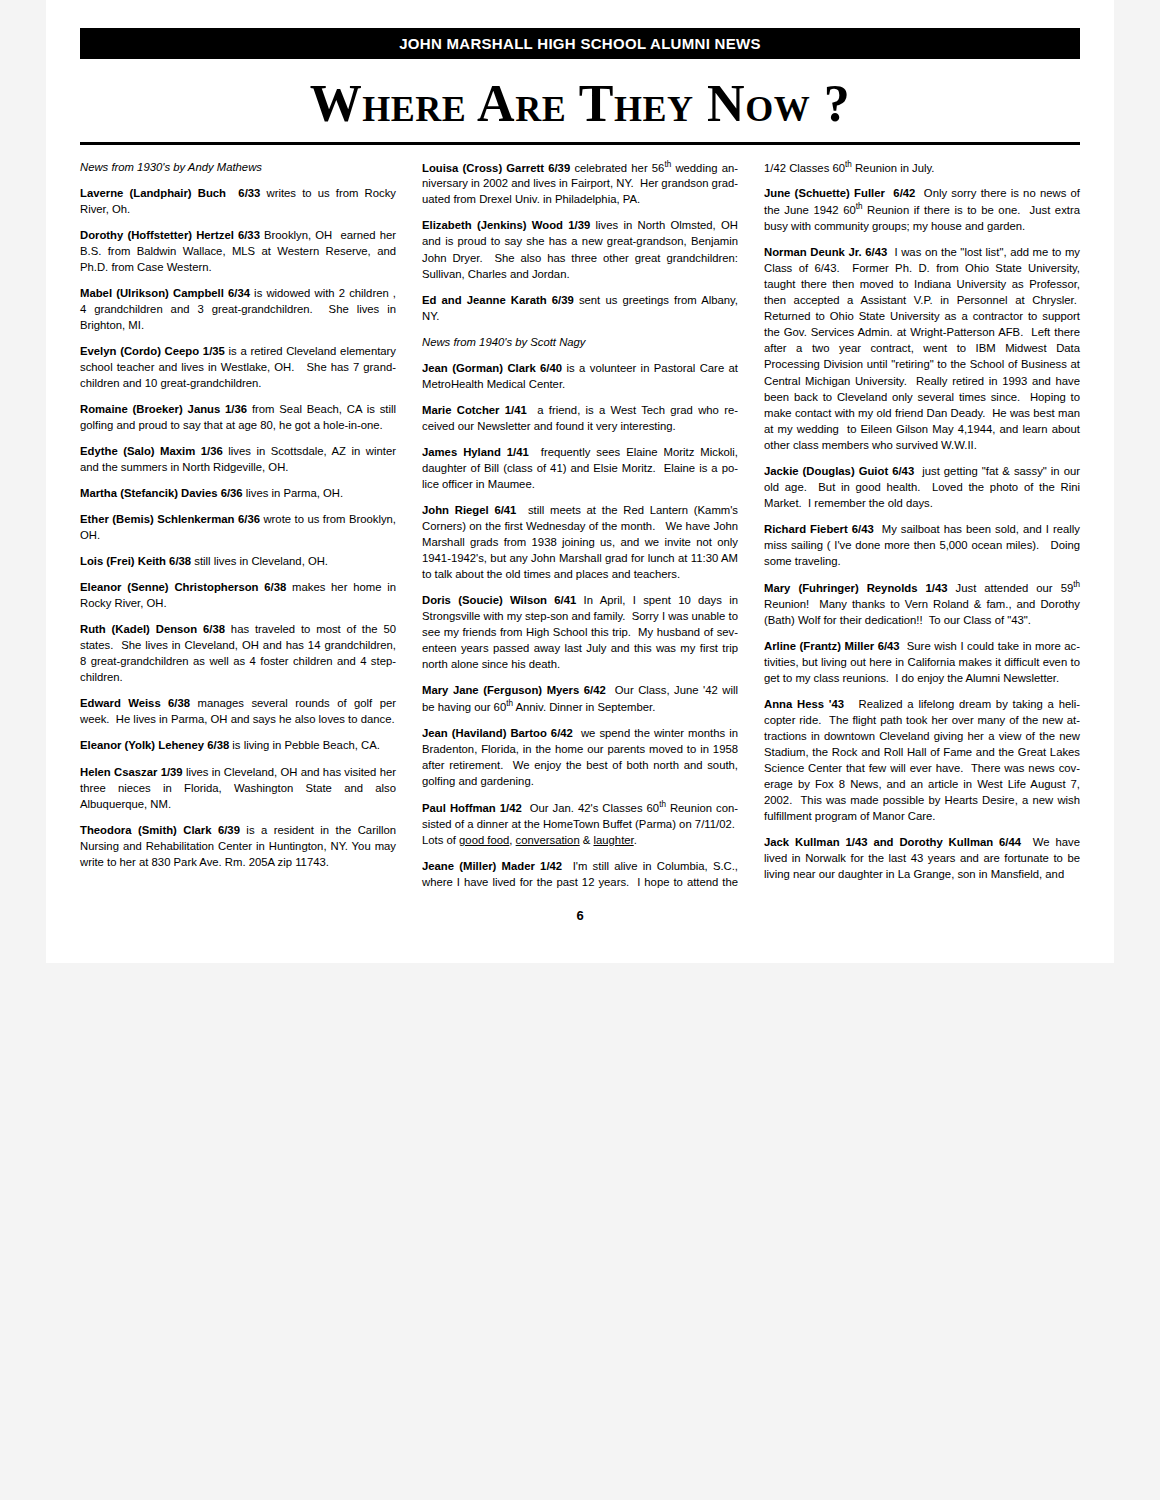JOHN MARSHALL HIGH SCHOOL ALUMNI NEWS
WHERE ARE THEY NOW ?
News from 1930's by Andy Mathews
Laverne (Landphair) Buch 6/33 writes to us from Rocky River, Oh.
Dorothy (Hoffstetter) Hertzel 6/33 Brooklyn, OH earned her B.S. from Baldwin Wallace, MLS at Western Reserve, and Ph.D. from Case Western.
Mabel (Ulrikson) Campbell 6/34 is widowed with 2 children , 4 grandchildren and 3 great-grandchildren. She lives in Brighton, MI.
Evelyn (Cordo) Ceepo 1/35 is a retired Cleveland elementary school teacher and lives in Westlake, OH. She has 7 grandchildren and 10 great-grandchildren.
Romaine (Broeker) Janus 1/36 from Seal Beach, CA is still golfing and proud to say that at age 80, he got a hole-in-one.
Edythe (Salo) Maxim 1/36 lives in Scottsdale, AZ in winter and the summers in North Ridgeville, OH.
Martha (Stefancik) Davies 6/36 lives in Parma, OH.
Ether (Bemis) Schlenkerman 6/36 wrote to us from Brooklyn, OH.
Lois (Frei) Keith 6/38 still lives in Cleveland, OH.
Eleanor (Senne) Christopherson 6/38 makes her home in Rocky River, OH.
Ruth (Kadel) Denson 6/38 has traveled to most of the 50 states. She lives in Cleveland, OH and has 14 grandchildren, 8 great-grandchildren as well as 4 foster children and 4 step-children.
Edward Weiss 6/38 manages several rounds of golf per week. He lives in Parma, OH and says he also loves to dance.
Eleanor (Yolk) Leheney 6/38 is living in Pebble Beach, CA.
Helen Csaszar 1/39 lives in Cleveland, OH and has visited her three nieces in Florida, Washington State and also Albuquerque, NM.
Theodora (Smith) Clark 6/39 is a resident in the Carillon Nursing and Rehabilitation Center in Huntington, NY. You may write to her at 830 Park Ave. Rm. 205A zip 11743.
Louisa (Cross) Garrett 6/39 celebrated her 56th wedding anniversary in 2002 and lives in Fairport, NY. Her grandson graduated from Drexel Univ. in Philadelphia, PA.
Elizabeth (Jenkins) Wood 1/39 lives in North Olmsted, OH and is proud to say she has a new great-grandson, Benjamin John Dryer. She also has three other great grandchildren: Sullivan, Charles and Jordan.
Ed and Jeanne Karath 6/39 sent us greetings from Albany, NY.
News from 1940's by Scott Nagy
Jean (Gorman) Clark 6/40 is a volunteer in Pastoral Care at MetroHealth Medical Center.
Marie Cotcher 1/41 a friend, is a West Tech grad who received our Newsletter and found it very interesting.
James Hyland 1/41 frequently sees Elaine Moritz Mickoli, daughter of Bill (class of 41) and Elsie Moritz. Elaine is a police officer in Maumee.
John Riegel 6/41 still meets at the Red Lantern (Kamm's Corners) on the first Wednesday of the month. We have John Marshall grads from 1938 joining us, and we invite not only 1941-1942's, but any John Marshall grad for lunch at 11:30 AM to talk about the old times and places and teachers.
Doris (Soucie) Wilson 6/41 In April, I spent 10 days in Strongsville with my step-son and family. Sorry I was unable to see my friends from High School this trip. My husband of seventeen years passed away last July and this was my first trip north alone since his death.
Mary Jane (Ferguson) Myers 6/42 Our Class, June '42 will be having our 60th Anniv. Dinner in September.
Jean (Haviland) Bartoo 6/42 we spend the winter months in Bradenton, Florida, in the home our parents moved to in 1958 after retirement. We enjoy the best of both north and south, golfing and gardening.
Paul Hoffman 1/42 Our Jan. 42's Classes 60th Reunion consisted of a dinner at the HomeTown Buffet (Parma) on 7/11/02. Lots of good food, conversation & laughter.
Jeane (Miller) Mader 1/42 I'm still alive in Columbia, S.C., where I have lived for the past 12 years. I hope to attend the 1/42 Classes 60th Reunion in July.
June (Schuette) Fuller 6/42 Only sorry there is no news of the June 1942 60th Reunion if there is to be one. Just extra busy with community groups; my house and garden.
Norman Deunk Jr. 6/43 I was on the "lost list", add me to my Class of 6/43. Former Ph. D. from Ohio State University, taught there then moved to Indiana University as Professor, then accepted a Assistant V.P. in Personnel at Chrysler. Returned to Ohio State University as a contractor to support the Gov. Services Admin. at Wright-Patterson AFB. Left there after a two year contract, went to IBM Midwest Data Processing Division until "retiring" to the School of Business at Central Michigan University. Really retired in 1993 and have been back to Cleveland only several times since. Hoping to make contact with my old friend Dan Deady. He was best man at my wedding to Eileen Gilson May 4,1944, and learn about other class members who survived W.W.II.
Jackie (Douglas) Guiot 6/43 just getting "fat & sassy" in our old age. But in good health. Loved the photo of the Rini Market. I remember the old days.
Richard Fiebert 6/43 My sailboat has been sold, and I really miss sailing ( I've done more then 5,000 ocean miles). Doing some traveling.
Mary (Fuhringer) Reynolds 1/43 Just attended our 59th Reunion! Many thanks to Vern Roland & fam., and Dorothy (Bath) Wolf for their dedication!! To our Class of "43".
Arline (Frantz) Miller 6/43 Sure wish I could take in more activities, but living out here in California makes it difficult even to get to my class reunions. I do enjoy the Alumni Newsletter.
Anna Hess '43 Realized a lifelong dream by taking a helicopter ride. The flight path took her over many of the new attractions in downtown Cleveland giving her a view of the new Stadium, the Rock and Roll Hall of Fame and the Great Lakes Science Center that few will ever have. There was news coverage by Fox 8 News, and an article in West Life August 7, 2002. This was made possible by Hearts Desire, a new wish fulfillment program of Manor Care.
Jack Kullman 1/43 and Dorothy Kullman 6/44 We have lived in Norwalk for the last 43 years and are fortunate to be living near our daughter in La Grange, son in Mansfield, and
6